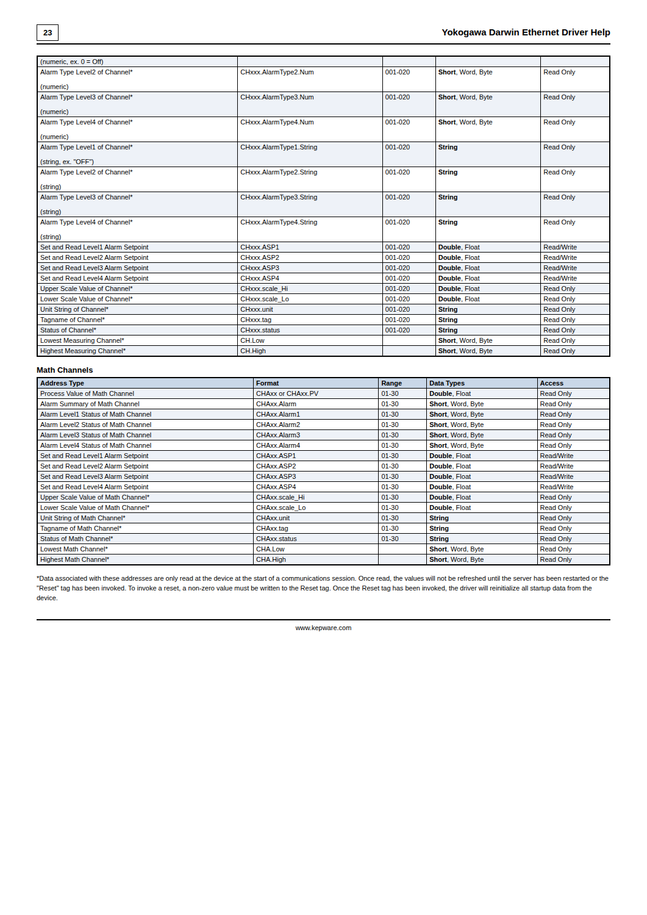23
Yokogawa Darwin Ethernet Driver Help
| (numeric, ex. 0 = Off) | | | | |
| Alarm Type Level2 of Channel* (numeric) | CHxxx.AlarmType2.Num | 001-020 | Short , Word, Byte | Read Only |
| Alarm Type Level3 of Channel* (numeric) | CHxxx.AlarmType3.Num | 001-020 | Short , Word, Byte | Read Only |
| Alarm Type Level4 of Channel* (numeric) | CHxxx.AlarmType4.Num | 001-020 | Short , Word, Byte | Read Only |
| Alarm Type Level1 of Channel* (string, ex. "OFF") | CHxxx.AlarmType1.String | 001-020 | String | Read Only |
| Alarm Type Level2 of Channel* (string) | CHxxx.AlarmType2.String | 001-020 | String | Read Only |
| Alarm Type Level3 of Channel* (string) | CHxxx.AlarmType3.String | 001-020 | String | Read Only |
| Alarm Type Level4 of Channel* (string) | CHxxx.AlarmType4.String | 001-020 | String | Read Only |
| Set and Read Level1 Alarm Setpoint | CHxxx.ASP1 | 001-020 | Double , Float | Read/Write |
| Set and Read Level2 Alarm Setpoint | CHxxx.ASP2 | 001-020 | Double , Float | Read/Write |
| Set and Read Level3 Alarm Setpoint | CHxxx.ASP3 | 001-020 | Double , Float | Read/Write |
| Set and Read Level4 Alarm Setpoint | CHxxx.ASP4 | 001-020 | Double , Float | Read/Write |
| Upper Scale Value of Channel* | CHxxx.scale_Hi | 001-020 | Double , Float | Read Only |
| Lower Scale Value of Channel* | CHxxx.scale_Lo | 001-020 | Double , Float | Read Only |
| Unit String of Channel* | CHxxx.unit | 001-020 | String | Read Only |
| Tagname of Channel* | CHxxx.tag | 001-020 | String | Read Only |
| Status of Channel* | CHxxx.status | 001-020 | String | Read Only |
| Lowest Measuring Channel* | CH.Low | | Short , Word, Byte | Read Only |
| Highest Measuring Channel* | CH.High | | Short , Word, Byte | Read Only |
Math Channels
| Address Type | Format | Range | Data Types | Access |
| --- | --- | --- | --- | --- |
| Process Value of Math Channel | CHAxx or CHAxx.PV | 01-30 | Double , Float | Read Only |
| Alarm Summary of Math Channel | CHAxx.Alarm | 01-30 | Short , Word, Byte | Read Only |
| Alarm Level1 Status of Math Channel | CHAxx.Alarm1 | 01-30 | Short , Word, Byte | Read Only |
| Alarm Level2 Status of Math Channel | CHAxx.Alarm2 | 01-30 | Short , Word, Byte | Read Only |
| Alarm Level3 Status of Math Channel | CHAxx.Alarm3 | 01-30 | Short , Word, Byte | Read Only |
| Alarm Level4 Status of Math Channel | CHAxx.Alarm4 | 01-30 | Short , Word, Byte | Read Only |
| Set and Read Level1 Alarm Setpoint | CHAxx.ASP1 | 01-30 | Double , Float | Read/Write |
| Set and Read Level2 Alarm Setpoint | CHAxx.ASP2 | 01-30 | Double , Float | Read/Write |
| Set and Read Level3 Alarm Setpoint | CHAxx.ASP3 | 01-30 | Double , Float | Read/Write |
| Set and Read Level4 Alarm Setpoint | CHAxx.ASP4 | 01-30 | Double , Float | Read/Write |
| Upper Scale Value of Math Channel* | CHAxx.scale_Hi | 01-30 | Double , Float | Read Only |
| Lower Scale Value of Math Channel* | CHAxx.scale_Lo | 01-30 | Double , Float | Read Only |
| Unit String of Math Channel* | CHAxx.unit | 01-30 | String | Read Only |
| Tagname of Math Channel* | CHAxx.tag | 01-30 | String | Read Only |
| Status of Math Channel* | CHAxx.status | 01-30 | String | Read Only |
| Lowest Math Channel* | CHA.Low | | Short , Word, Byte | Read Only |
| Highest Math Channel* | CHA.High | | Short , Word, Byte | Read Only |
*Data associated with these addresses are only read at the device at the start of a communications session. Once read, the values will not be refreshed until the server has been restarted or the "Reset" tag has been invoked. To invoke a reset, a non-zero value must be written to the Reset tag. Once the Reset tag has been invoked, the driver will reinitialize all startup data from the device.
www.kepware.com